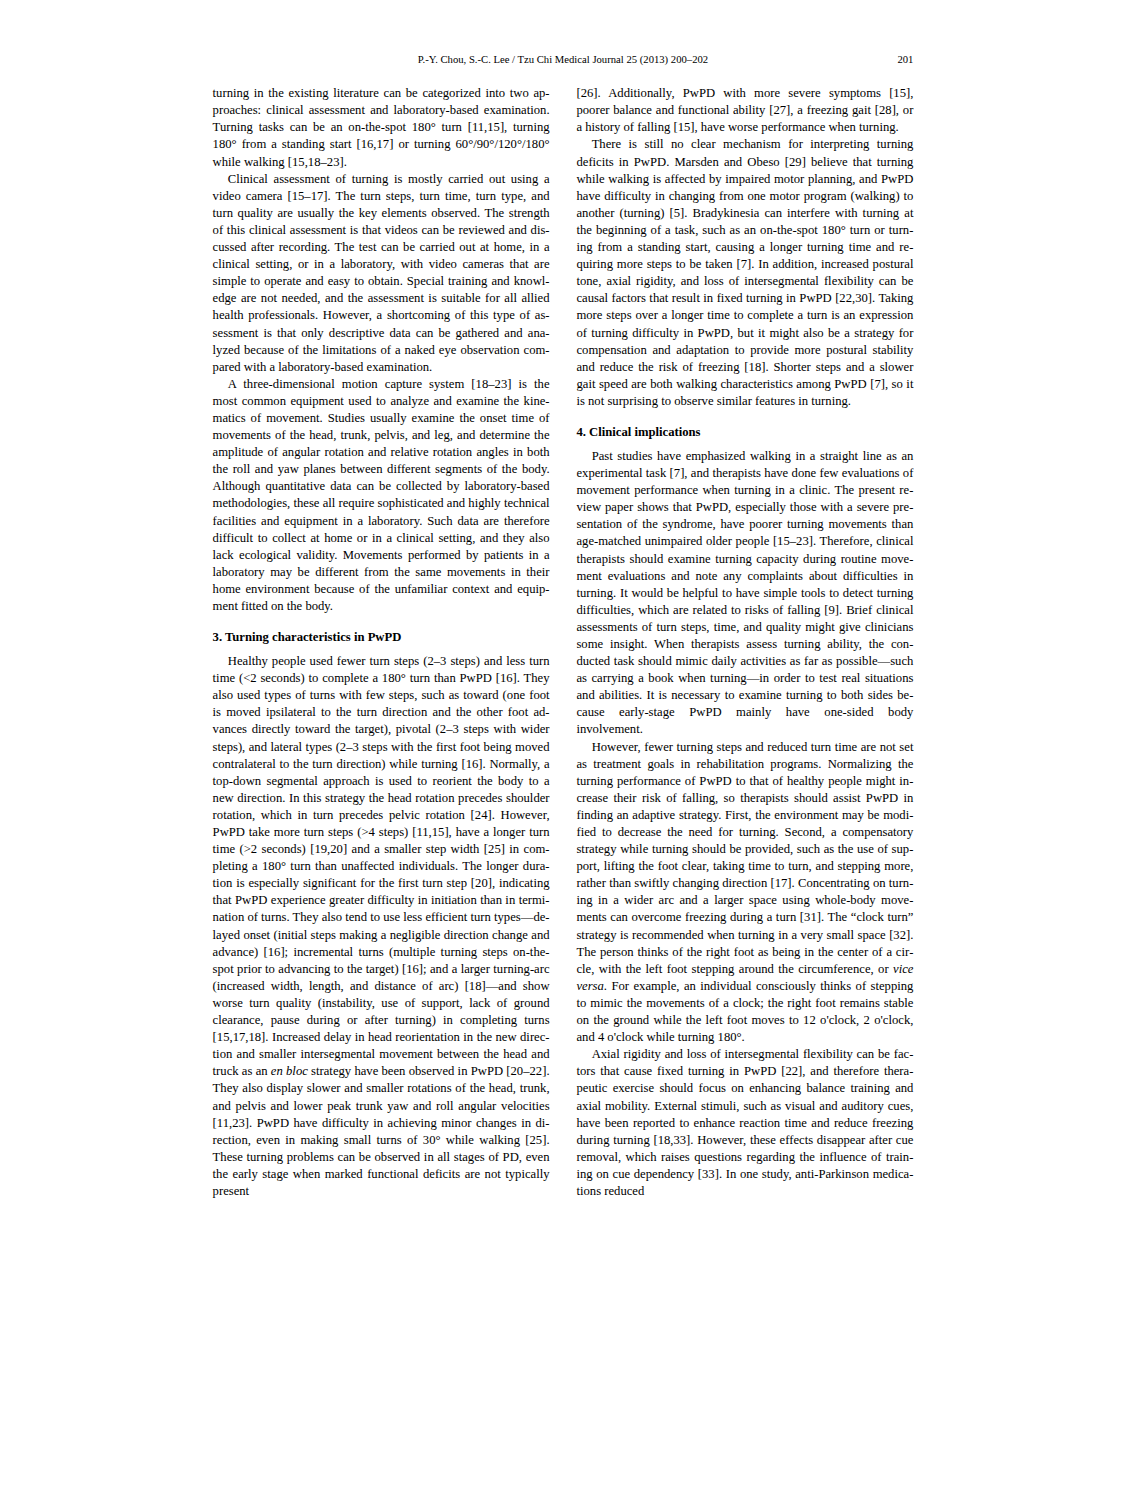P.-Y. Chou, S.-C. Lee / Tzu Chi Medical Journal 25 (2013) 200–202 201
turning in the existing literature can be categorized into two approaches: clinical assessment and laboratory-based examination. Turning tasks can be an on-the-spot 180° turn [11,15], turning 180° from a standing start [16,17] or turning 60°/90°/120°/180° while walking [15,18–23].
Clinical assessment of turning is mostly carried out using a video camera [15–17]. The turn steps, turn time, turn type, and turn quality are usually the key elements observed. The strength of this clinical assessment is that videos can be reviewed and discussed after recording. The test can be carried out at home, in a clinical setting, or in a laboratory, with video cameras that are simple to operate and easy to obtain. Special training and knowledge are not needed, and the assessment is suitable for all allied health professionals. However, a shortcoming of this type of assessment is that only descriptive data can be gathered and analyzed because of the limitations of a naked eye observation compared with a laboratory-based examination.
A three-dimensional motion capture system [18–23] is the most common equipment used to analyze and examine the kinematics of movement. Studies usually examine the onset time of movements of the head, trunk, pelvis, and leg, and determine the amplitude of angular rotation and relative rotation angles in both the roll and yaw planes between different segments of the body. Although quantitative data can be collected by laboratory-based methodologies, these all require sophisticated and highly technical facilities and equipment in a laboratory. Such data are therefore difficult to collect at home or in a clinical setting, and they also lack ecological validity. Movements performed by patients in a laboratory may be different from the same movements in their home environment because of the unfamiliar context and equipment fitted on the body.
3. Turning characteristics in PwPD
Healthy people used fewer turn steps (2–3 steps) and less turn time (<2 seconds) to complete a 180° turn than PwPD [16]. They also used types of turns with few steps, such as toward (one foot is moved ipsilateral to the turn direction and the other foot advances directly toward the target), pivotal (2–3 steps with wider steps), and lateral types (2–3 steps with the first foot being moved contralateral to the turn direction) while turning [16]. Normally, a top-down segmental approach is used to reorient the body to a new direction. In this strategy the head rotation precedes shoulder rotation, which in turn precedes pelvic rotation [24]. However, PwPD take more turn steps (>4 steps) [11,15], have a longer turn time (>2 seconds) [19,20] and a smaller step width [25] in completing a 180° turn than unaffected individuals. The longer duration is especially significant for the first turn step [20], indicating that PwPD experience greater difficulty in initiation than in termination of turns. They also tend to use less efficient turn types—delayed onset (initial steps making a negligible direction change and advance) [16]; incremental turns (multiple turning steps on-the-spot prior to advancing to the target) [16]; and a larger turning-arc (increased width, length, and distance of arc) [18]—and show worse turn quality (instability, use of support, lack of ground clearance, pause during or after turning) in completing turns [15,17,18]. Increased delay in head reorientation in the new direction and smaller intersegmental movement between the head and truck as an en bloc strategy have been observed in PwPD [20–22]. They also display slower and smaller rotations of the head, trunk, and pelvis and lower peak trunk yaw and roll angular velocities [11,23]. PwPD have difficulty in achieving minor changes in direction, even in making small turns of 30° while walking [25]. These turning problems can be observed in all stages of PD, even the early stage when marked functional deficits are not typically present
[26]. Additionally, PwPD with more severe symptoms [15], poorer balance and functional ability [27], a freezing gait [28], or a history of falling [15], have worse performance when turning.
There is still no clear mechanism for interpreting turning deficits in PwPD. Marsden and Obeso [29] believe that turning while walking is affected by impaired motor planning, and PwPD have difficulty in changing from one motor program (walking) to another (turning) [5]. Bradykinesia can interfere with turning at the beginning of a task, such as an on-the-spot 180° turn or turning from a standing start, causing a longer turning time and requiring more steps to be taken [7]. In addition, increased postural tone, axial rigidity, and loss of intersegmental flexibility can be causal factors that result in fixed turning in PwPD [22,30]. Taking more steps over a longer time to complete a turn is an expression of turning difficulty in PwPD, but it might also be a strategy for compensation and adaptation to provide more postural stability and reduce the risk of freezing [18]. Shorter steps and a slower gait speed are both walking characteristics among PwPD [7], so it is not surprising to observe similar features in turning.
4. Clinical implications
Past studies have emphasized walking in a straight line as an experimental task [7], and therapists have done few evaluations of movement performance when turning in a clinic. The present review paper shows that PwPD, especially those with a severe presentation of the syndrome, have poorer turning movements than age-matched unimpaired older people [15–23]. Therefore, clinical therapists should examine turning capacity during routine movement evaluations and note any complaints about difficulties in turning. It would be helpful to have simple tools to detect turning difficulties, which are related to risks of falling [9]. Brief clinical assessments of turn steps, time, and quality might give clinicians some insight. When therapists assess turning ability, the conducted task should mimic daily activities as far as possible—such as carrying a book when turning—in order to test real situations and abilities. It is necessary to examine turning to both sides because early-stage PwPD mainly have one-sided body involvement.
However, fewer turning steps and reduced turn time are not set as treatment goals in rehabilitation programs. Normalizing the turning performance of PwPD to that of healthy people might increase their risk of falling, so therapists should assist PwPD in finding an adaptive strategy. First, the environment may be modified to decrease the need for turning. Second, a compensatory strategy while turning should be provided, such as the use of support, lifting the foot clear, taking time to turn, and stepping more, rather than swiftly changing direction [17]. Concentrating on turning in a wider arc and a larger space using whole-body movements can overcome freezing during a turn [31]. The “clock turn” strategy is recommended when turning in a very small space [32]. The person thinks of the right foot as being in the center of a circle, with the left foot stepping around the circumference, or vice versa. For example, an individual consciously thinks of stepping to mimic the movements of a clock; the right foot remains stable on the ground while the left foot moves to 12 o'clock, 2 o'clock, and 4 o'clock while turning 180°.
Axial rigidity and loss of intersegmental flexibility can be factors that cause fixed turning in PwPD [22], and therefore therapeutic exercise should focus on enhancing balance training and axial mobility. External stimuli, such as visual and auditory cues, have been reported to enhance reaction time and reduce freezing during turning [18,33]. However, these effects disappear after cue removal, which raises questions regarding the influence of training on cue dependency [33]. In one study, anti-Parkinson medications reduced